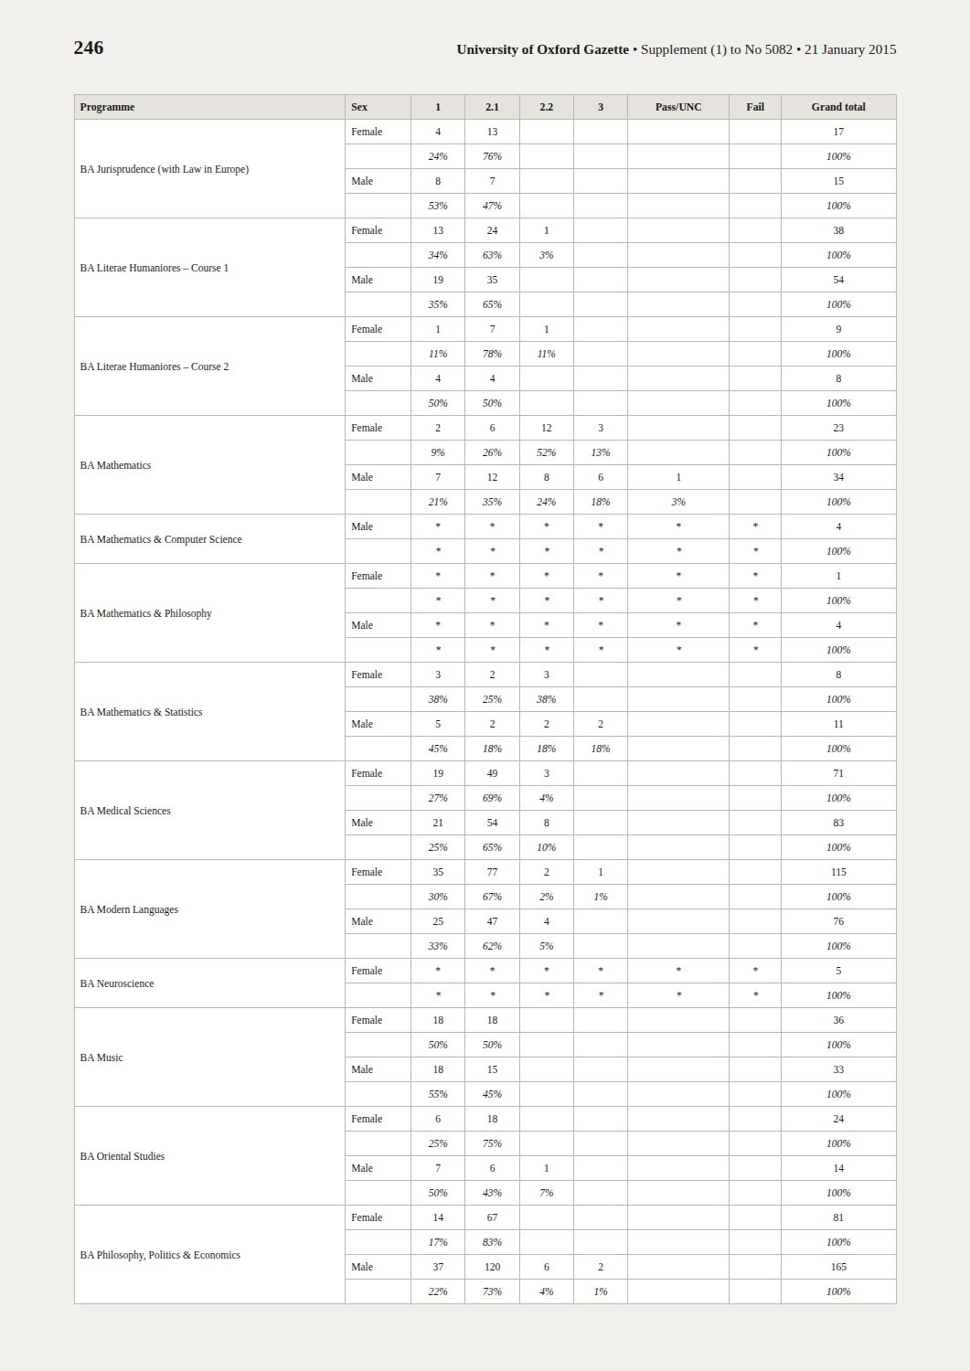246
University of Oxford Gazette • Supplement (1) to No 5082 • 21 January 2015
Degree classifications by programme and sex
| Programme | Sex | 1 | 2.1 | 2.2 | 3 | Pass/UNC | Fail | Grand total |
| --- | --- | --- | --- | --- | --- | --- | --- | --- |
| BA Jurisprudence (with Law in Europe) | Female | 4 | 13 | | | | | 17 |
| | 24% | 76% | | | | | 100% |
| Male | 8 | 7 | | | | | 15 |
| | 53% | 47% | | | | | 100% |
| BA Literae Humaniores – Course 1 | Female | 13 | 24 | 1 | | | | 38 |
| | 34% | 63% | 3% | | | | 100% |
| Male | 19 | 35 | | | | | 54 |
| | 35% | 65% | | | | | 100% |
| BA Literae Humaniores – Course 2 | Female | 1 | 7 | 1 | | | | 9 |
| | 11% | 78% | 11% | | | | 100% |
| Male | 4 | 4 | | | | | 8 |
| | 50% | 50% | | | | | 100% |
| BA Mathematics | Female | 2 | 6 | 12 | 3 | | | 23 |
| | 9% | 26% | 52% | 13% | | | 100% |
| Male | 7 | 12 | 8 | 6 | 1 | | 34 |
| | 21% | 35% | 24% | 18% | 3% | | 100% |
| BA Mathematics & Computer Science | Male | * | * | * | * | * | * | 4 |
| | * | * | * | * | * | * | 100% |
| BA Mathematics & Philosophy | Female | * | * | * | * | * | * | 1 |
| | * | * | * | * | * | * | 100% |
| Male | * | * | * | * | * | * | 4 |
| | * | * | * | * | * | * | 100% |
| BA Mathematics & Statistics | Female | 3 | 2 | 3 | | | | 8 |
| | 38% | 25% | 38% | | | | 100% |
| Male | 5 | 2 | 2 | 2 | | | 11 |
| | 45% | 18% | 18% | 18% | | | 100% |
| BA Medical Sciences | Female | 19 | 49 | 3 | | | | 71 |
| | 27% | 69% | 4% | | | | 100% |
| Male | 21 | 54 | 8 | | | | 83 |
| | 25% | 65% | 10% | | | | 100% |
| BA Modern Languages | Female | 35 | 77 | 2 | 1 | | | 115 |
| | 30% | 67% | 2% | 1% | | | 100% |
| Male | 25 | 47 | 4 | | | | 76 |
| | 33% | 62% | 5% | | | | 100% |
| BA Neuroscience | Female | * | * | * | * | * | * | 5 |
| | * | * | * | * | * | * | 100% |
| BA Music | Female | 18 | 18 | | | | | 36 |
| | 50% | 50% | | | | | 100% |
| Male | 18 | 15 | | | | | 33 |
| | 55% | 45% | | | | | 100% |
| BA Oriental Studies | Female | 6 | 18 | | | | | 24 |
| | 25% | 75% | | | | | 100% |
| Male | 7 | 6 | 1 | | | | 14 |
| | 50% | 43% | 7% | | | | 100% |
| BA Philosophy, Politics & Economics | Female | 14 | 67 | | | | | 81 |
| | 17% | 83% | | | | | 100% |
| Male | 37 | 120 | 6 | 2 | | | 165 |
| | 22% | 73% | 4% | 1% | | | 100% |